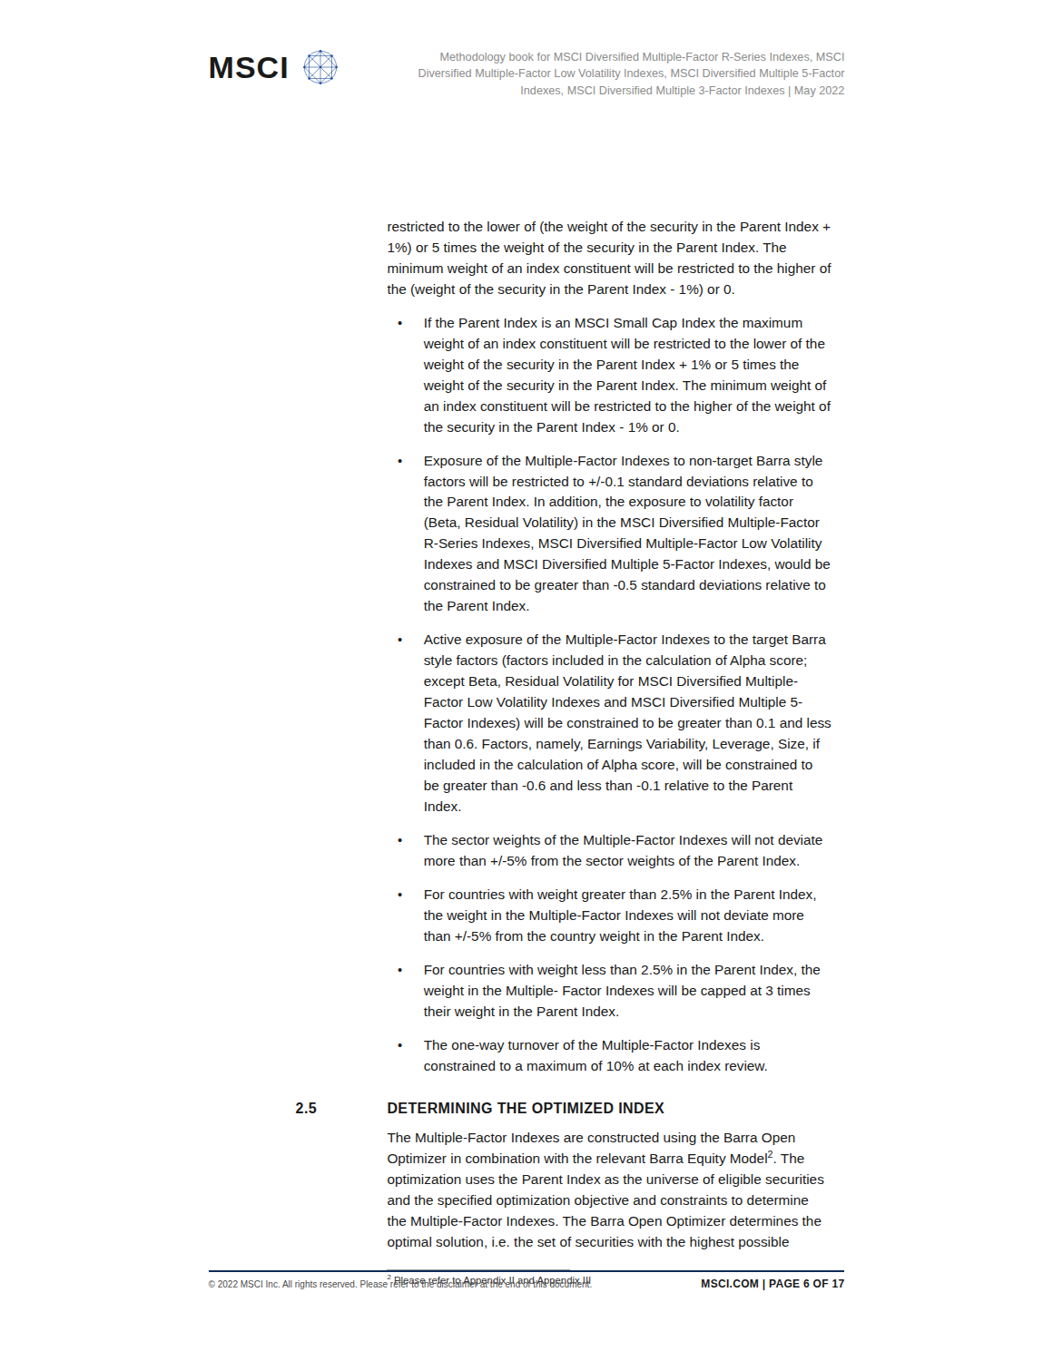MSCI
Methodology book for MSCI Diversified Multiple-Factor R-Series Indexes, MSCI Diversified Multiple-Factor Low Volatility Indexes, MSCI Diversified Multiple 5-Factor Indexes, MSCI Diversified Multiple 3-Factor Indexes | May 2022
restricted to the lower of (the weight of the security in the Parent Index + 1%) or 5 times the weight of the security in the Parent Index. The minimum weight of an index constituent will be restricted to the higher of the (weight of the security in the Parent Index - 1%) or 0.
If the Parent Index is an MSCI Small Cap Index the maximum weight of an index constituent will be restricted to the lower of the weight of the security in the Parent Index + 1% or 5 times the weight of the security in the Parent Index. The minimum weight of an index constituent will be restricted to the higher of the weight of the security in the Parent Index - 1% or 0.
Exposure of the Multiple-Factor Indexes to non-target Barra style factors will be restricted to +/-0.1 standard deviations relative to the Parent Index. In addition, the exposure to volatility factor (Beta, Residual Volatility) in the MSCI Diversified Multiple-Factor R-Series Indexes, MSCI Diversified Multiple-Factor Low Volatility Indexes and MSCI Diversified Multiple 5-Factor Indexes, would be constrained to be greater than -0.5 standard deviations relative to the Parent Index.
Active exposure of the Multiple-Factor Indexes to the target Barra style factors (factors included in the calculation of Alpha score; except Beta, Residual Volatility for MSCI Diversified Multiple-Factor Low Volatility Indexes and MSCI Diversified Multiple 5-Factor Indexes) will be constrained to be greater than 0.1 and less than 0.6. Factors, namely, Earnings Variability, Leverage, Size, if included in the calculation of Alpha score, will be constrained to be greater than -0.6 and less than -0.1 relative to the Parent Index.
The sector weights of the Multiple-Factor Indexes will not deviate more than +/-5% from the sector weights of the Parent Index.
For countries with weight greater than 2.5% in the Parent Index, the weight in the Multiple-Factor Indexes will not deviate more than +/-5% from the country weight in the Parent Index.
For countries with weight less than 2.5% in the Parent Index, the weight in the Multiple- Factor Indexes will be capped at 3 times their weight in the Parent Index.
The one-way turnover of the Multiple-Factor Indexes is constrained to a maximum of 10% at each index review.
2.5 DETERMINING THE OPTIMIZED INDEX
The Multiple-Factor Indexes are constructed using the Barra Open Optimizer in combination with the relevant Barra Equity Model2. The optimization uses the Parent Index as the universe of eligible securities and the specified optimization objective and constraints to determine the Multiple-Factor Indexes. The Barra Open Optimizer determines the optimal solution, i.e. the set of securities with the highest possible
2 Please refer to Appendix II and Appendix III
© 2022 MSCI Inc. All rights reserved. Please refer to the disclaimer at the end of this document.
MSCI.COM | PAGE 6 OF 17